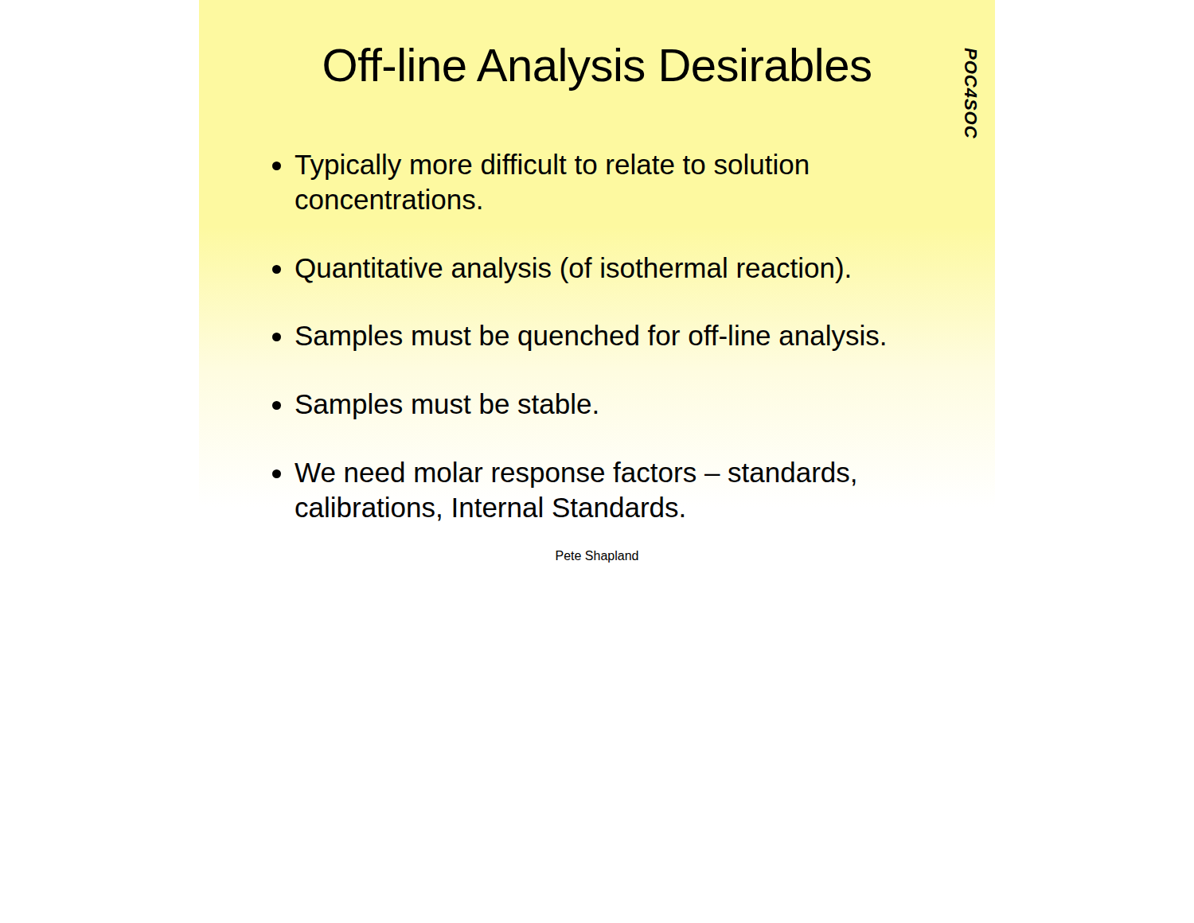POC4SOC
Off-line Analysis Desirables
Typically more difficult to relate to solution concentrations.
Quantitative analysis (of isothermal reaction).
Samples must be quenched for off-line analysis.
Samples must be stable.
We need molar response factors – standards, calibrations, Internal Standards.
Pete Shapland